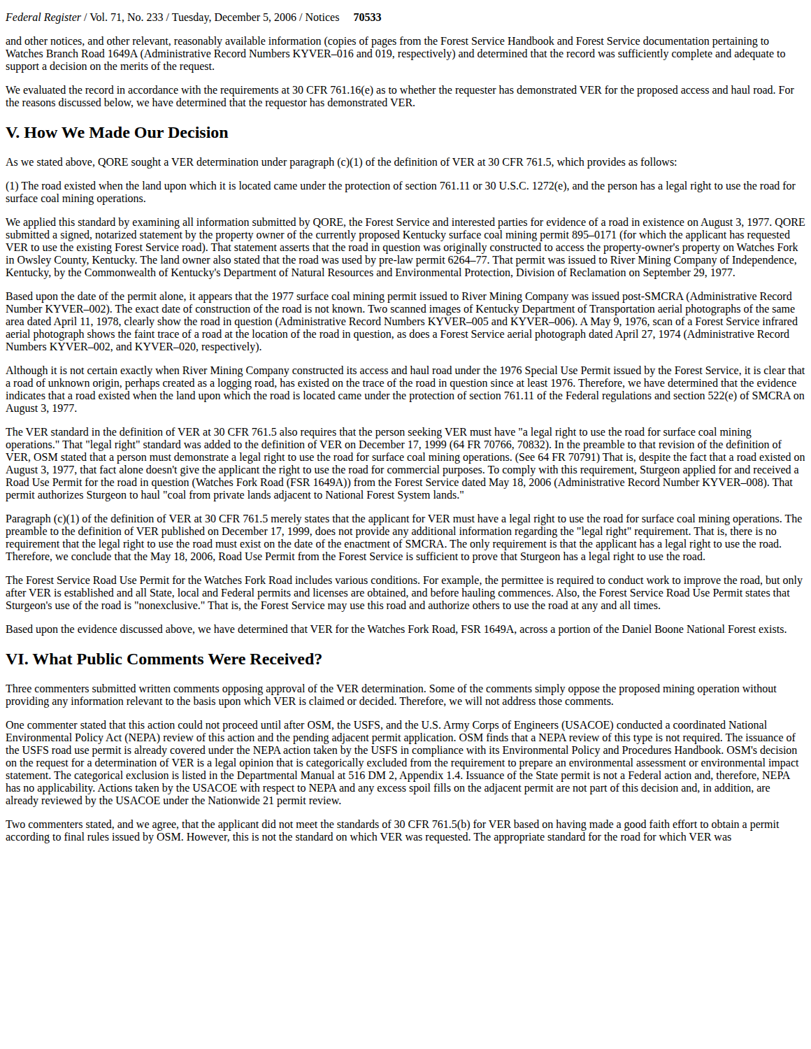Federal Register / Vol. 71, No. 233 / Tuesday, December 5, 2006 / Notices 70533
and other notices, and other relevant, reasonably available information (copies of pages from the Forest Service Handbook and Forest Service documentation pertaining to Watches Branch Road 1649A (Administrative Record Numbers KYVER–016 and 019, respectively) and determined that the record was sufficiently complete and adequate to support a decision on the merits of the request.
We evaluated the record in accordance with the requirements at 30 CFR 761.16(e) as to whether the requester has demonstrated VER for the proposed access and haul road. For the reasons discussed below, we have determined that the requestor has demonstrated VER.
V. How We Made Our Decision
As we stated above, QORE sought a VER determination under paragraph (c)(1) of the definition of VER at 30 CFR 761.5, which provides as follows:
(1) The road existed when the land upon which it is located came under the protection of section 761.11 or 30 U.S.C. 1272(e), and the person has a legal right to use the road for surface coal mining operations.
We applied this standard by examining all information submitted by QORE, the Forest Service and interested parties for evidence of a road in existence on August 3, 1977. QORE submitted a signed, notarized statement by the property owner of the currently proposed Kentucky surface coal mining permit 895–0171 (for which the applicant has requested VER to use the existing Forest Service road). That statement asserts that the road in question was originally constructed to access the property-owner's property on Watches Fork in Owsley County, Kentucky. The land owner also stated that the road was used by pre-law permit 6264–77. That permit was issued to River Mining Company of Independence, Kentucky, by the Commonwealth of Kentucky's Department of Natural Resources and Environmental Protection, Division of Reclamation on September 29, 1977.
Based upon the date of the permit alone, it appears that the 1977 surface coal mining permit issued to River Mining Company was issued post-SMCRA (Administrative Record Number KYVER–002). The exact date of construction of the road is not known. Two scanned images of Kentucky Department of Transportation aerial photographs of the same area dated April 11, 1978, clearly show the road in question (Administrative Record Numbers KYVER–005 and KYVER–006). A May 9, 1976, scan of a Forest Service infrared aerial photograph shows the faint trace of a road at the location of the road in question, as does a Forest Service aerial photograph dated April 27, 1974 (Administrative Record Numbers KYVER–002, and KYVER–020, respectively).
Although it is not certain exactly when River Mining Company constructed its access and haul road under the 1976 Special Use Permit issued by the Forest Service, it is clear that a road of unknown origin, perhaps created as a logging road, has existed on the trace of the road in question since at least 1976. Therefore, we have determined that the evidence indicates that a road existed when the land upon which the road is located came under the protection of section 761.11 of the Federal regulations and section 522(e) of SMCRA on August 3, 1977.
The VER standard in the definition of VER at 30 CFR 761.5 also requires that the person seeking VER must have "a legal right to use the road for surface coal mining operations." That "legal right" standard was added to the definition of VER on December 17, 1999 (64 FR 70766, 70832). In the preamble to that revision of the definition of VER, OSM stated that a person must demonstrate a legal right to use the road for surface coal mining operations. (See 64 FR 70791) That is, despite the fact that a road existed on August 3, 1977, that fact alone doesn't give the applicant the right to use the road for commercial purposes. To comply with this requirement, Sturgeon applied for and received a Road Use Permit for the road in question (Watches Fork Road (FSR 1649A)) from the Forest Service dated May 18, 2006 (Administrative Record Number KYVER–008). That permit authorizes Sturgeon to haul "coal from private lands adjacent to National Forest System lands."
Paragraph (c)(1) of the definition of VER at 30 CFR 761.5 merely states that the applicant for VER must have a legal right to use the road for surface coal mining operations. The preamble to the definition of VER published on December 17, 1999, does not provide any additional information regarding the "legal right" requirement. That is, there is no requirement that the legal right to use the road must exist on the date of the enactment of SMCRA. The only requirement is that the applicant has a legal right to use the road. Therefore, we conclude that the May 18, 2006, Road Use Permit from the Forest Service is sufficient to prove that Sturgeon has a legal right to use the road.
The Forest Service Road Use Permit for the Watches Fork Road includes various conditions. For example, the permittee is required to conduct work to improve the road, but only after VER is established and all State, local and Federal permits and licenses are obtained, and before hauling commences. Also, the Forest Service Road Use Permit states that Sturgeon's use of the road is "nonexclusive." That is, the Forest Service may use this road and authorize others to use the road at any and all times.
Based upon the evidence discussed above, we have determined that VER for the Watches Fork Road, FSR 1649A, across a portion of the Daniel Boone National Forest exists.
VI. What Public Comments Were Received?
Three commenters submitted written comments opposing approval of the VER determination. Some of the comments simply oppose the proposed mining operation without providing any information relevant to the basis upon which VER is claimed or decided. Therefore, we will not address those comments.
One commenter stated that this action could not proceed until after OSM, the USFS, and the U.S. Army Corps of Engineers (USACOE) conducted a coordinated National Environmental Policy Act (NEPA) review of this action and the pending adjacent permit application. OSM finds that a NEPA review of this type is not required. The issuance of the USFS road use permit is already covered under the NEPA action taken by the USFS in compliance with its Environmental Policy and Procedures Handbook. OSM's decision on the request for a determination of VER is a legal opinion that is categorically excluded from the requirement to prepare an environmental assessment or environmental impact statement. The categorical exclusion is listed in the Departmental Manual at 516 DM 2, Appendix 1.4. Issuance of the State permit is not a Federal action and, therefore, NEPA has no applicability. Actions taken by the USACOE with respect to NEPA and any excess spoil fills on the adjacent permit are not part of this decision and, in addition, are already reviewed by the USACOE under the Nationwide 21 permit review.
Two commenters stated, and we agree, that the applicant did not meet the standards of 30 CFR 761.5(b) for VER based on having made a good faith effort to obtain a permit according to final rules issued by OSM. However, this is not the standard on which VER was requested. The appropriate standard for the road for which VER was